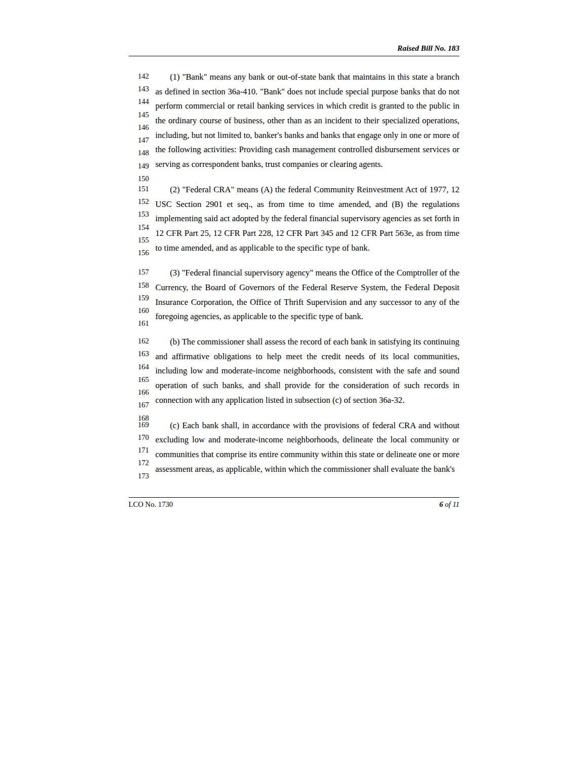Raised Bill No. 183
142 143 144 145 146 147 148 149 150(1) "Bank" means any bank or out-of-state bank that maintains in this state a branch as defined in section 36a-410. "Bank" does not include special purpose banks that do not perform commercial or retail banking services in which credit is granted to the public in the ordinary course of business, other than as an incident to their specialized operations, including, but not limited to, banker's banks and banks that engage only in one or more of the following activities: Providing cash management controlled disbursement services or serving as correspondent banks, trust companies or clearing agents.
151 152 153 154 155 156(2) "Federal CRA" means (A) the federal Community Reinvestment Act of 1977, 12 USC Section 2901 et seq., as from time to time amended, and (B) the regulations implementing said act adopted by the federal financial supervisory agencies as set forth in 12 CFR Part 25, 12 CFR Part 228, 12 CFR Part 345 and 12 CFR Part 563e, as from time to time amended, and as applicable to the specific type of bank.
157 158 159 160 161(3) "Federal financial supervisory agency" means the Office of the Comptroller of the Currency, the Board of Governors of the Federal Reserve System, the Federal Deposit Insurance Corporation, the Office of Thrift Supervision and any successor to any of the foregoing agencies, as applicable to the specific type of bank.
162 163 164 165 166 167 168(b) The commissioner shall assess the record of each bank in satisfying its continuing and affirmative obligations to help meet the credit needs of its local communities, including low and moderate-income neighborhoods, consistent with the safe and sound operation of such banks, and shall provide for the consideration of such records in connection with any application listed in subsection (c) of section 36a-32.
169 170 171 172 173(c) Each bank shall, in accordance with the provisions of federal CRA and without excluding low and moderate-income neighborhoods, delineate the local community or communities that comprise its entire community within this state or delineate one or more assessment areas, as applicable, within which the commissioner shall evaluate the bank's
LCO No. 1730
6 of 11